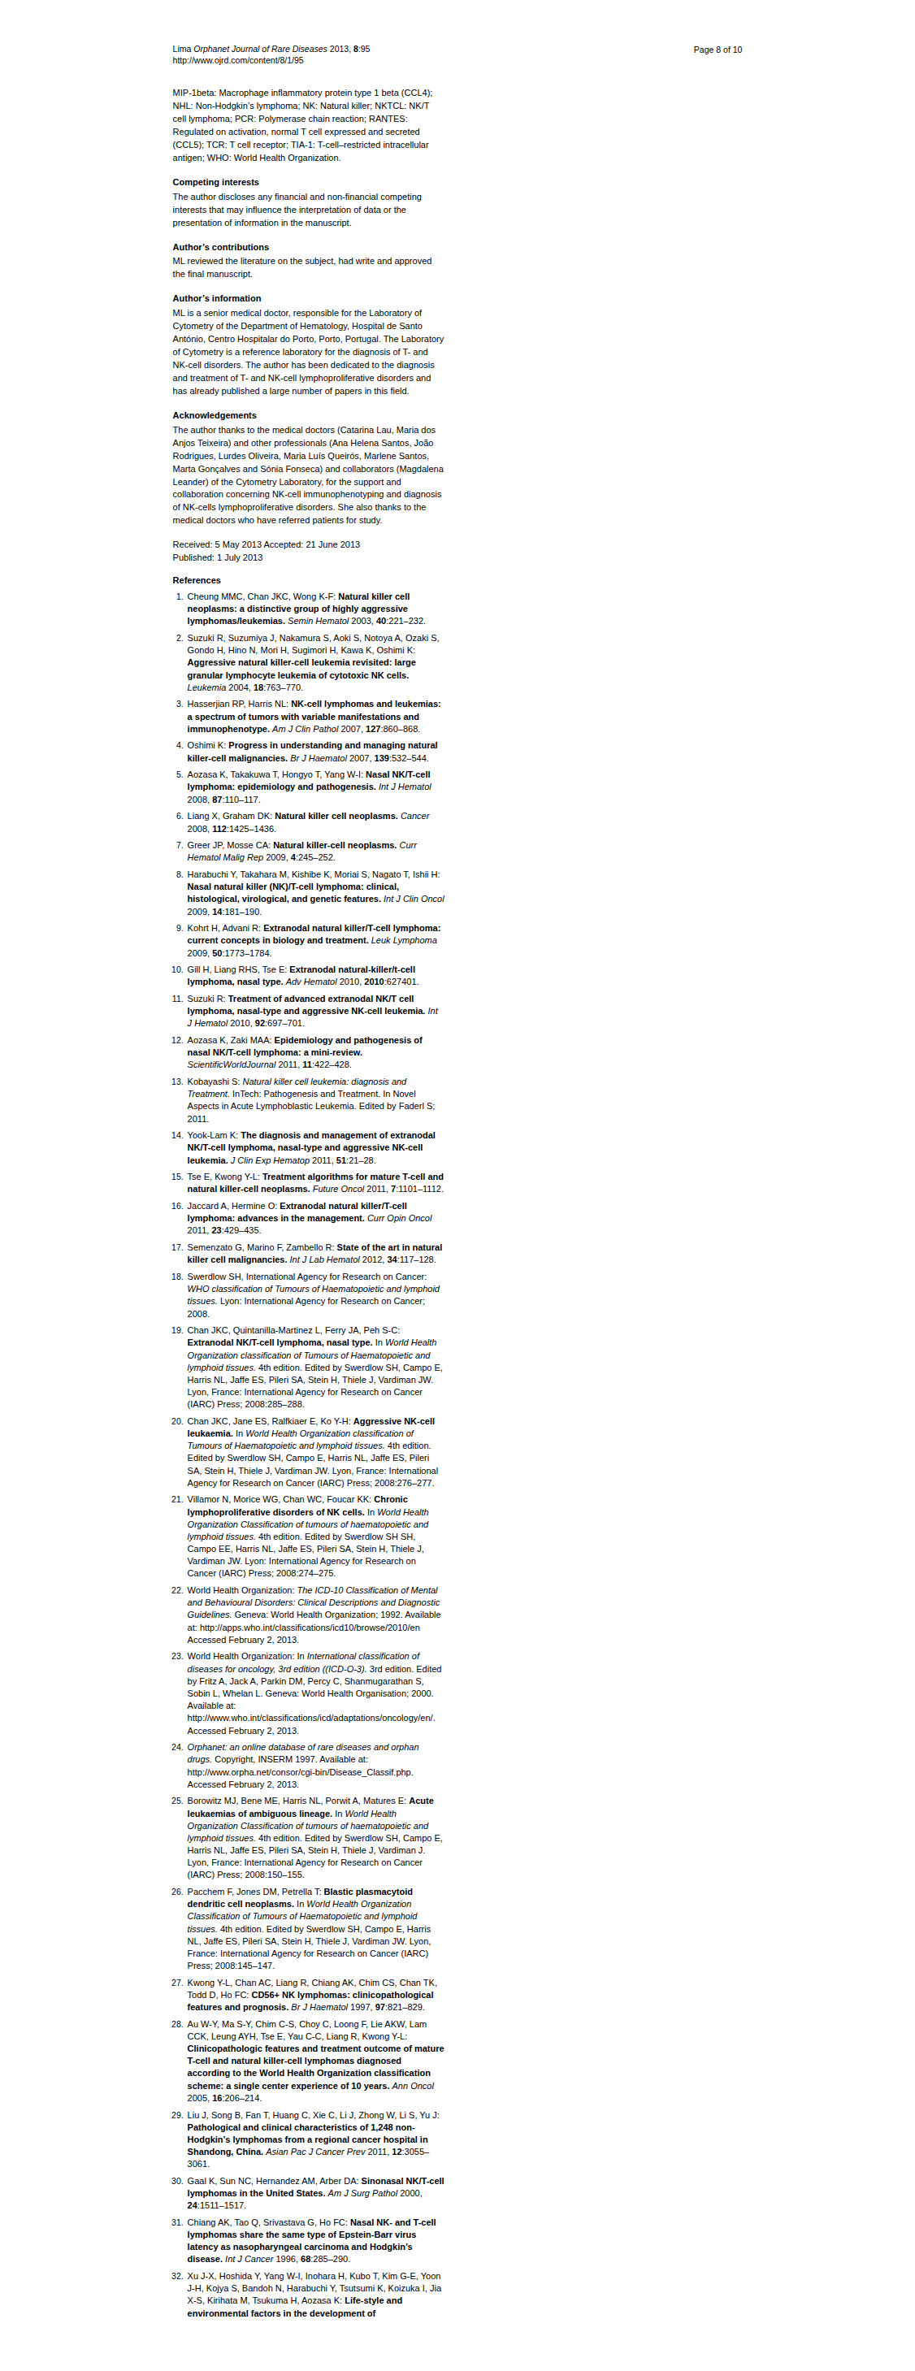Lima Orphanet Journal of Rare Diseases 2013, 8:95
http://www.ojrd.com/content/8/1/95
Page 8 of 10
MIP-1beta: Macrophage inflammatory protein type 1 beta (CCL4); NHL: Non-Hodgkin’s lymphoma; NK: Natural killer; NKTCL: NK/T cell lymphoma; PCR: Polymerase chain reaction; RANTES: Regulated on activation, normal T cell expressed and secreted (CCL5); TCR: T cell receptor; TIA-1: T-cell–restricted intracellular antigen; WHO: World Health Organization.
Competing interests
The author discloses any financial and non-financial competing interests that may influence the interpretation of data or the presentation of information in the manuscript.
Author’s contributions
ML reviewed the literature on the subject, had write and approved the final manuscript.
Author’s information
ML is a senior medical doctor, responsible for the Laboratory of Cytometry of the Department of Hematology, Hospital de Santo António, Centro Hospitalar do Porto, Porto, Portugal. The Laboratory of Cytometry is a reference laboratory for the diagnosis of T- and NK-cell disorders. The author has been dedicated to the diagnosis and treatment of T- and NK-cell lymphoproliferative disorders and has already published a large number of papers in this field.
Acknowledgements
The author thanks to the medical doctors (Catarina Lau, Maria dos Anjos Teixeira) and other professionals (Ana Helena Santos, João Rodrigues, Lurdes Oliveira, Maria Luís Queirós, Marlene Santos, Marta Gonçalves and Sónia Fonseca) and collaborators (Magdalena Leander) of the Cytometry Laboratory, for the support and collaboration concerning NK-cell immunophenotyping and diagnosis of NK-cells lymphoproliferative disorders. She also thanks to the medical doctors who have referred patients for study.
Received: 5 May 2013 Accepted: 21 June 2013
Published: 1 July 2013
References
Cheung MMC, Chan JKC, Wong K-F: Natural killer cell neoplasms: a distinctive group of highly aggressive lymphomas/leukemias. Semin Hematol 2003, 40:221–232.
Suzuki R, Suzumiya J, Nakamura S, Aoki S, Notoya A, Ozaki S, Gondo H, Hino N, Mori H, Sugimori H, Kawa K, Oshimi K: Aggressive natural killer-cell leukemia revisited: large granular lymphocyte leukemia of cytotoxic NK cells. Leukemia 2004, 18:763–770.
Hasserjian RP, Harris NL: NK-cell lymphomas and leukemias: a spectrum of tumors with variable manifestations and immunophenotype. Am J Clin Pathol 2007, 127:860–868.
Oshimi K: Progress in understanding and managing natural killer-cell malignancies. Br J Haematol 2007, 139:532–544.
Aozasa K, Takakuwa T, Hongyo T, Yang W-I: Nasal NK/T-cell lymphoma: epidemiology and pathogenesis. Int J Hematol 2008, 87:110–117.
Liang X, Graham DK: Natural killer cell neoplasms. Cancer 2008, 112:1425–1436.
Greer JP, Mosse CA: Natural killer-cell neoplasms. Curr Hematol Malig Rep 2009, 4:245–252.
Harabuchi Y, Takahara M, Kishibe K, Moriai S, Nagato T, Ishii H: Nasal natural killer (NK)/T-cell lymphoma: clinical, histological, virological, and genetic features. Int J Clin Oncol 2009, 14:181–190.
Kohrt H, Advani R: Extranodal natural killer/T-cell lymphoma: current concepts in biology and treatment. Leuk Lymphoma 2009, 50:1773–1784.
Gill H, Liang RHS, Tse E: Extranodal natural-killer/t-cell lymphoma, nasal type. Adv Hematol 2010, 2010:627401.
Suzuki R: Treatment of advanced extranodal NK/T cell lymphoma, nasal-type and aggressive NK-cell leukemia. Int J Hematol 2010, 92:697–701.
Aozasa K, Zaki MAA: Epidemiology and pathogenesis of nasal NK/T-cell lymphoma: a mini-review. ScientificWorldJournal 2011, 11:422–428.
Kobayashi S: Natural killer cell leukemia: diagnosis and Treatment. InTech: Pathogenesis and Treatment. In Novel Aspects in Acute Lymphoblastic Leukemia. Edited by Faderl S; 2011.
Yook-Lam K: The diagnosis and management of extranodal NK/T-cell lymphoma, nasal-type and aggressive NK-cell leukemia. J Clin Exp Hematop 2011, 51:21–28.
Tse E, Kwong Y-L: Treatment algorithms for mature T-cell and natural killer-cell neoplasms. Future Oncol 2011, 7:1101–1112.
Jaccard A, Hermine O: Extranodal natural killer/T-cell lymphoma: advances in the management. Curr Opin Oncol 2011, 23:429–435.
Semenzato G, Marino F, Zambello R: State of the art in natural killer cell malignancies. Int J Lab Hematol 2012, 34:117–128.
Swerdlow SH, International Agency for Research on Cancer: WHO classification of Tumours of Haematopoietic and lymphoid tissues. Lyon: International Agency for Research on Cancer; 2008.
Chan JKC, Quintanilla-Martinez L, Ferry JA, Peh S-C: Extranodal NK/T-cell lymphoma, nasal type. In World Health Organization classification of Tumours of Haematopoietic and lymphoid tissues. 4th edition. Edited by Swerdlow SH, Campo E, Harris NL, Jaffe ES, Pileri SA, Stein H, Thiele J, Vardiman JW. Lyon, France: International Agency for Research on Cancer (IARC) Press; 2008:285–288.
Chan JKC, Jane ES, Ralfkiaer E, Ko Y-H: Aggressive NK-cell leukaemia. In World Health Organization classification of Tumours of Haematopoietic and lymphoid tissues. 4th edition. Edited by Swerdlow SH, Campo E, Harris NL, Jaffe ES, Pileri SA, Stein H, Thiele J, Vardiman JW. Lyon, France: International Agency for Research on Cancer (IARC) Press; 2008:276–277.
Villamor N, Morice WG, Chan WC, Foucar KK: Chronic lymphoproliferative disorders of NK cells. In World Health Organization Classification of tumours of haematopoietic and lymphoid tissues. 4th edition. Edited by Swerdlow SH SH, Campo EE, Harris NL, Jaffe ES, Pileri SA, Stein H, Thiele J, Vardiman JW. Lyon: International Agency for Research on Cancer (IARC) Press; 2008:274–275.
World Health Organization: The ICD-10 Classification of Mental and Behavioural Disorders: Clinical Descriptions and Diagnostic Guidelines. Geneva: World Health Organization; 1992. Available at: http://apps.who.int/classifications/icd10/browse/2010/en Accessed February 2, 2013.
World Health Organization: In International classification of diseases for oncology, 3rd edition ((ICD-O-3). 3rd edition. Edited by Fritz A, Jack A, Parkin DM, Percy C, Shanmugarathan S, Sobin L, Whelan L. Geneva: World Health Organisation; 2000. Available at: http://www.who.int/classifications/icd/adaptations/oncology/en/. Accessed February 2, 2013.
Orphanet: an online database of rare diseases and orphan drugs. Copyright, INSERM 1997. Available at: http://www.orpha.net/consor/cgi-bin/Disease_Classif.php. Accessed February 2, 2013.
Borowitz MJ, Bene ME, Harris NL, Porwit A, Matures E: Acute leukaemias of ambiguous lineage. In World Health Organization Classification of tumours of haematopoietic and lymphoid tissues. 4th edition. Edited by Swerdlow SH, Campo E, Harris NL, Jaffe ES, Pileri SA, Stein H, Thiele J, Vardiman J. Lyon, France: International Agency for Research on Cancer (IARC) Press; 2008:150–155.
Pacchem F, Jones DM, Petrella T: Blastic plasmacytoid dendritic cell neoplasms. In World Health Organization Classification of Tumours of Haematopoietic and lymphoid tissues. 4th edition. Edited by Swerdlow SH, Campo E, Harris NL, Jaffe ES, Pileri SA, Stein H, Thiele J, Vardiman JW. Lyon, France: International Agency for Research on Cancer (IARC) Press; 2008:145–147.
Kwong Y-L, Chan AC, Liang R, Chiang AK, Chim CS, Chan TK, Todd D, Ho FC: CD56+ NK lymphomas: clinicopathological features and prognosis. Br J Haematol 1997, 97:821–829.
Au W-Y, Ma S-Y, Chim C-S, Choy C, Loong F, Lie AKW, Lam CCK, Leung AYH, Tse E, Yau C-C, Liang R, Kwong Y-L: Clinicopathologic features and treatment outcome of mature T-cell and natural killer-cell lymphomas diagnosed according to the World Health Organization classification scheme: a single center experience of 10 years. Ann Oncol 2005, 16:206–214.
Liu J, Song B, Fan T, Huang C, Xie C, Li J, Zhong W, Li S, Yu J: Pathological and clinical characteristics of 1,248 non-Hodgkin’s lymphomas from a regional cancer hospital in Shandong, China. Asian Pac J Cancer Prev 2011, 12:3055–3061.
Gaal K, Sun NC, Hernandez AM, Arber DA: Sinonasal NK/T-cell lymphomas in the United States. Am J Surg Pathol 2000, 24:1511–1517.
Chiang AK, Tao Q, Srivastava G, Ho FC: Nasal NK- and T-cell lymphomas share the same type of Epstein-Barr virus latency as nasopharyngeal carcinoma and Hodgkin’s disease. Int J Cancer 1996, 68:285–290.
Xu J-X, Hoshida Y, Yang W-I, Inohara H, Kubo T, Kim G-E, Yoon J-H, Kojya S, Bandoh N, Harabuchi Y, Tsutsumi K, Koizuka I, Jia X-S, Kirihata M, Tsukuma H, Aozasa K: Life-style and environmental factors in the development of